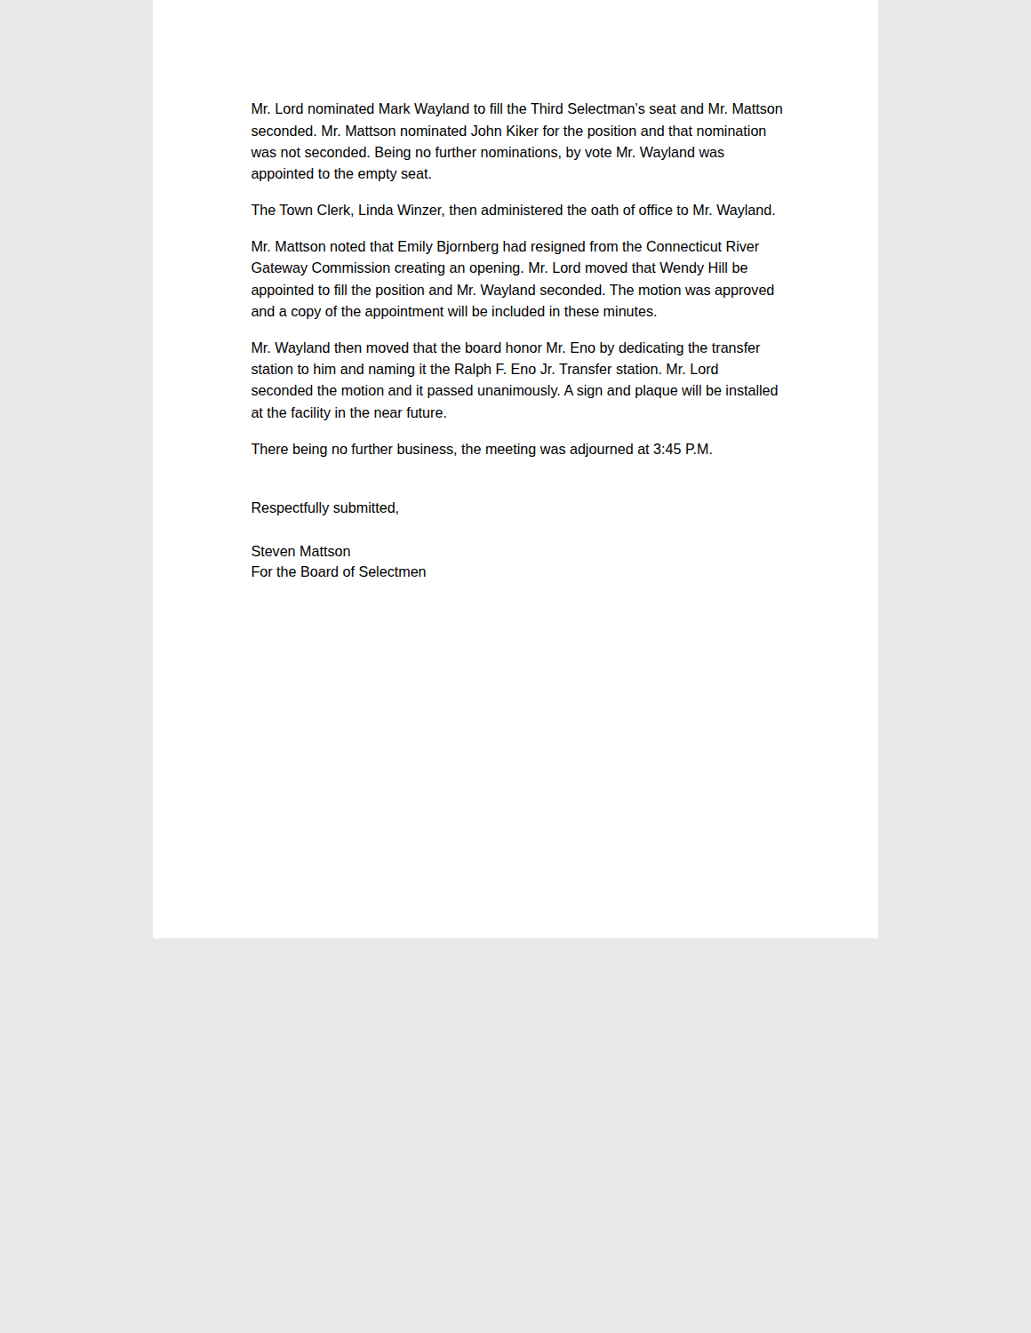Mr. Lord nominated Mark Wayland to fill the Third Selectman’s seat and Mr. Mattson seconded. Mr. Mattson nominated John Kiker for the position and that nomination was not seconded. Being no further nominations, by vote Mr. Wayland was appointed to the empty seat.
The Town Clerk, Linda Winzer, then administered the oath of office to Mr. Wayland.
Mr. Mattson noted that Emily Bjornberg had resigned from the Connecticut River Gateway Commission creating an opening. Mr. Lord moved that Wendy Hill be appointed to fill the position and Mr. Wayland seconded. The motion was approved and a copy of the appointment will be included in these minutes.
Mr. Wayland then moved that the board honor Mr. Eno by dedicating the transfer station to him and naming it the Ralph F. Eno Jr. Transfer station. Mr. Lord seconded the motion and it passed unanimously. A sign and plaque will be installed at the facility in the near future.
There being no further business, the meeting was adjourned at 3:45 P.M.
Respectfully submitted,
Steven Mattson
For the Board of Selectmen